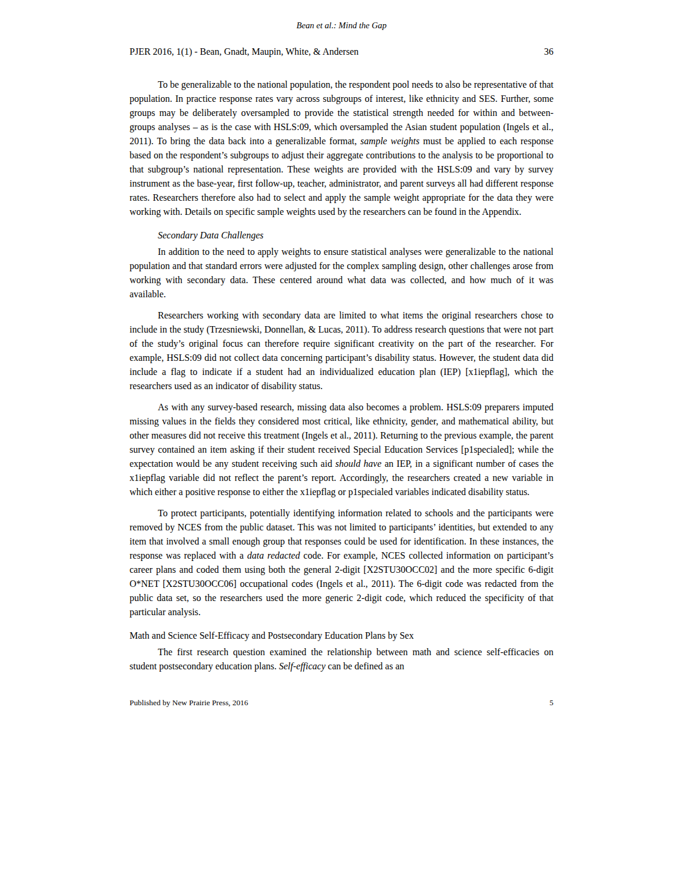Bean et al.: Mind the Gap
PJER 2016, 1(1) - Bean, Gnadt, Maupin, White, & Andersen
36
To be generalizable to the national population, the respondent pool needs to also be representative of that population. In practice response rates vary across subgroups of interest, like ethnicity and SES. Further, some groups may be deliberately oversampled to provide the statistical strength needed for within and between-groups analyses – as is the case with HSLS:09, which oversampled the Asian student population (Ingels et al., 2011). To bring the data back into a generalizable format, sample weights must be applied to each response based on the respondent’s subgroups to adjust their aggregate contributions to the analysis to be proportional to that subgroup’s national representation. These weights are provided with the HSLS:09 and vary by survey instrument as the base-year, first follow-up, teacher, administrator, and parent surveys all had different response rates. Researchers therefore also had to select and apply the sample weight appropriate for the data they were working with. Details on specific sample weights used by the researchers can be found in the Appendix.
Secondary Data Challenges
In addition to the need to apply weights to ensure statistical analyses were generalizable to the national population and that standard errors were adjusted for the complex sampling design, other challenges arose from working with secondary data. These centered around what data was collected, and how much of it was available.
Researchers working with secondary data are limited to what items the original researchers chose to include in the study (Trzesniewski, Donnellan, & Lucas, 2011). To address research questions that were not part of the study’s original focus can therefore require significant creativity on the part of the researcher. For example, HSLS:09 did not collect data concerning participant’s disability status. However, the student data did include a flag to indicate if a student had an individualized education plan (IEP) [x1iepflag], which the researchers used as an indicator of disability status.
As with any survey-based research, missing data also becomes a problem. HSLS:09 preparers imputed missing values in the fields they considered most critical, like ethnicity, gender, and mathematical ability, but other measures did not receive this treatment (Ingels et al., 2011). Returning to the previous example, the parent survey contained an item asking if their student received Special Education Services [p1specialed]; while the expectation would be any student receiving such aid should have an IEP, in a significant number of cases the x1iepflag variable did not reflect the parent’s report. Accordingly, the researchers created a new variable in which either a positive response to either the x1iepflag or p1specialed variables indicated disability status.
To protect participants, potentially identifying information related to schools and the participants were removed by NCES from the public dataset. This was not limited to participants’ identities, but extended to any item that involved a small enough group that responses could be used for identification. In these instances, the response was replaced with a data redacted code. For example, NCES collected information on participant’s career plans and coded them using both the general 2-digit [X2STU30OCC02] and the more specific 6-digit O*NET [X2STU30OCC06] occupational codes (Ingels et al., 2011). The 6-digit code was redacted from the public data set, so the researchers used the more generic 2-digit code, which reduced the specificity of that particular analysis.
Math and Science Self-Efficacy and Postsecondary Education Plans by Sex
The first research question examined the relationship between math and science self-efficacies on student postsecondary education plans. Self-efficacy can be defined as an
Published by New Prairie Press, 2016
5